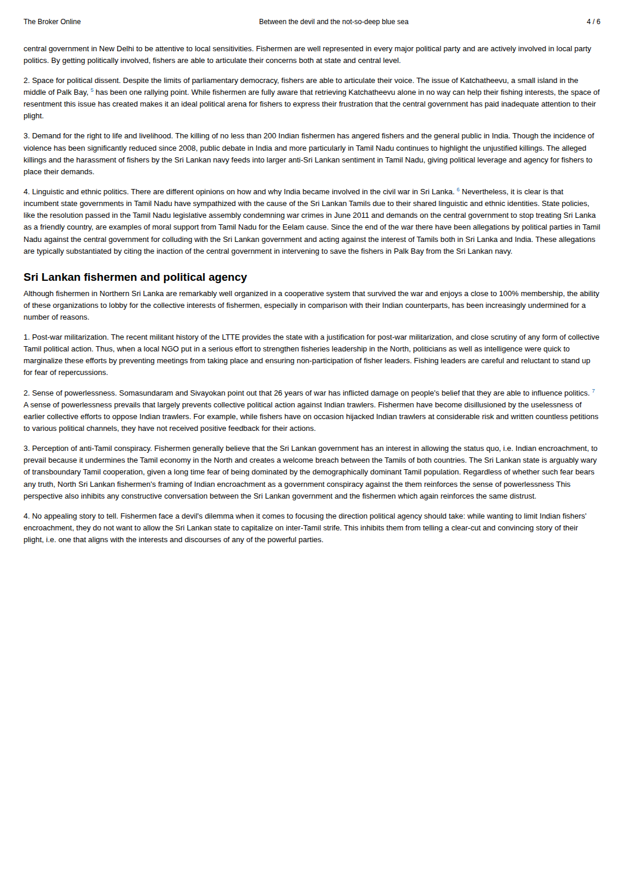The Broker Online
Between the devil and the not-so-deep blue sea
4 / 6
central government in New Delhi to be attentive to local sensitivities. Fishermen are well represented in every major political party and are actively involved in local party politics. By getting politically involved, fishers are able to articulate their concerns both at state and central level.
2. Space for political dissent. Despite the limits of parliamentary democracy, fishers are able to articulate their voice. The issue of Katchatheevu, a small island in the middle of Palk Bay, 5 has been one rallying point. While fishermen are fully aware that retrieving Katchatheevu alone in no way can help their fishing interests, the space of resentment this issue has created makes it an ideal political arena for fishers to express their frustration that the central government has paid inadequate attention to their plight.
3. Demand for the right to life and livelihood. The killing of no less than 200 Indian fishermen has angered fishers and the general public in India. Though the incidence of violence has been significantly reduced since 2008, public debate in India and more particularly in Tamil Nadu continues to highlight the unjustified killings. The alleged killings and the harassment of fishers by the Sri Lankan navy feeds into larger anti-Sri Lankan sentiment in Tamil Nadu, giving political leverage and agency for fishers to place their demands.
4. Linguistic and ethnic politics. There are different opinions on how and why India became involved in the civil war in Sri Lanka. 6 Nevertheless, it is clear is that incumbent state governments in Tamil Nadu have sympathized with the cause of the Sri Lankan Tamils due to their shared linguistic and ethnic identities. State policies, like the resolution passed in the Tamil Nadu legislative assembly condemning war crimes in June 2011 and demands on the central government to stop treating Sri Lanka as a friendly country, are examples of moral support from Tamil Nadu for the Eelam cause. Since the end of the war there have been allegations by political parties in Tamil Nadu against the central government for colluding with the Sri Lankan government and acting against the interest of Tamils both in Sri Lanka and India. These allegations are typically substantiated by citing the inaction of the central government in intervening to save the fishers in Palk Bay from the Sri Lankan navy.
Sri Lankan fishermen and political agency
Although fishermen in Northern Sri Lanka are remarkably well organized in a cooperative system that survived the war and enjoys a close to 100% membership, the ability of these organizations to lobby for the collective interests of fishermen, especially in comparison with their Indian counterparts, has been increasingly undermined for a number of reasons.
1. Post-war militarization. The recent militant history of the LTTE provides the state with a justification for post-war militarization, and close scrutiny of any form of collective Tamil political action. Thus, when a local NGO put in a serious effort to strengthen fisheries leadership in the North, politicians as well as intelligence were quick to marginalize these efforts by preventing meetings from taking place and ensuring non-participation of fisher leaders. Fishing leaders are careful and reluctant to stand up for fear of repercussions.
2. Sense of powerlessness. Somasundaram and Sivayokan point out that 26 years of war has inflicted damage on people's belief that they are able to influence politics. 7 A sense of powerlessness prevails that largely prevents collective political action against Indian trawlers. Fishermen have become disillusioned by the uselessness of earlier collective efforts to oppose Indian trawlers. For example, while fishers have on occasion hijacked Indian trawlers at considerable risk and written countless petitions to various political channels, they have not received positive feedback for their actions.
3. Perception of anti-Tamil conspiracy. Fishermen generally believe that the Sri Lankan government has an interest in allowing the status quo, i.e. Indian encroachment, to prevail because it undermines the Tamil economy in the North and creates a welcome breach between the Tamils of both countries. The Sri Lankan state is arguably wary of transboundary Tamil cooperation, given a long time fear of being dominated by the demographically dominant Tamil population. Regardless of whether such fear bears any truth, North Sri Lankan fishermen's framing of Indian encroachment as a government conspiracy against the them reinforces the sense of powerlessness This perspective also inhibits any constructive conversation between the Sri Lankan government and the fishermen which again reinforces the same distrust.
4. No appealing story to tell. Fishermen face a devil's dilemma when it comes to focusing the direction political agency should take: while wanting to limit Indian fishers' encroachment, they do not want to allow the Sri Lankan state to capitalize on inter-Tamil strife. This inhibits them from telling a clear-cut and convincing story of their plight, i.e. one that aligns with the interests and discourses of any of the powerful parties.